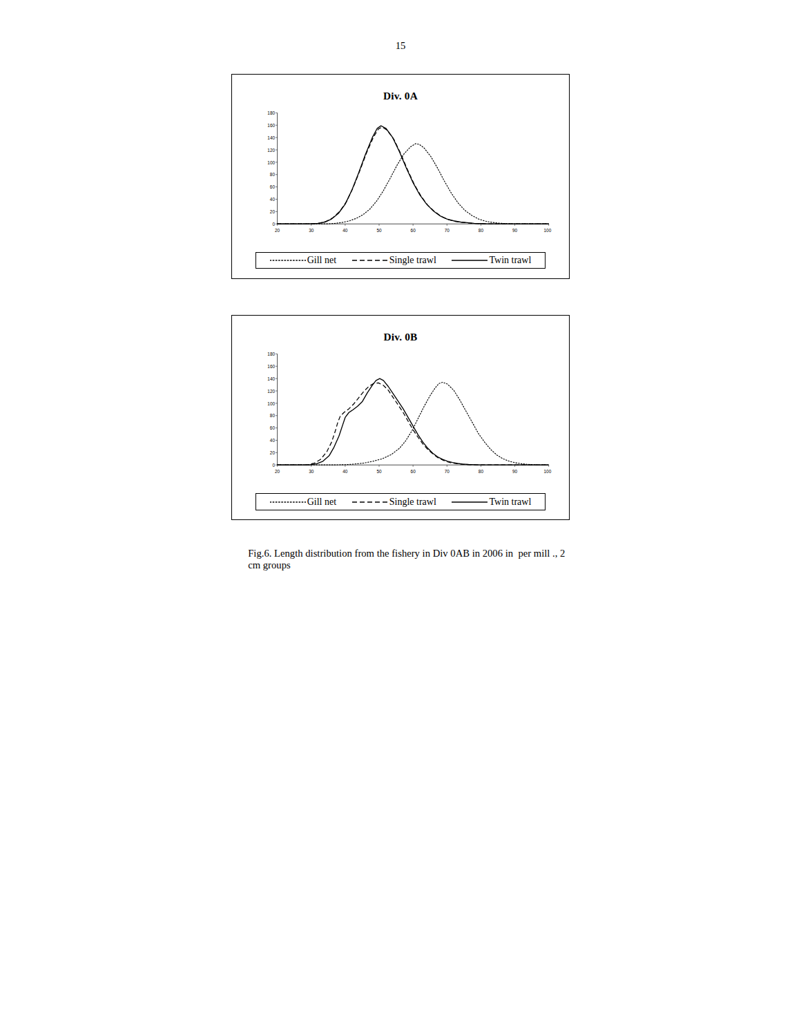15
Div. 0A
180 160 140 120 100 80 60 40 20 0 20 30 40 50 60 70 80 90 100
Gill net Single trawl Twin trawl
Div. 0B
180 160 140 120 100 80 60 40 20 0 20 30 40 50 60 70 80 90 100
Gill net Single trawl Twin trawl
Fig.6. Length distribution from the fishery in Div 0AB in 2006 in per mill ., 2 cm groups